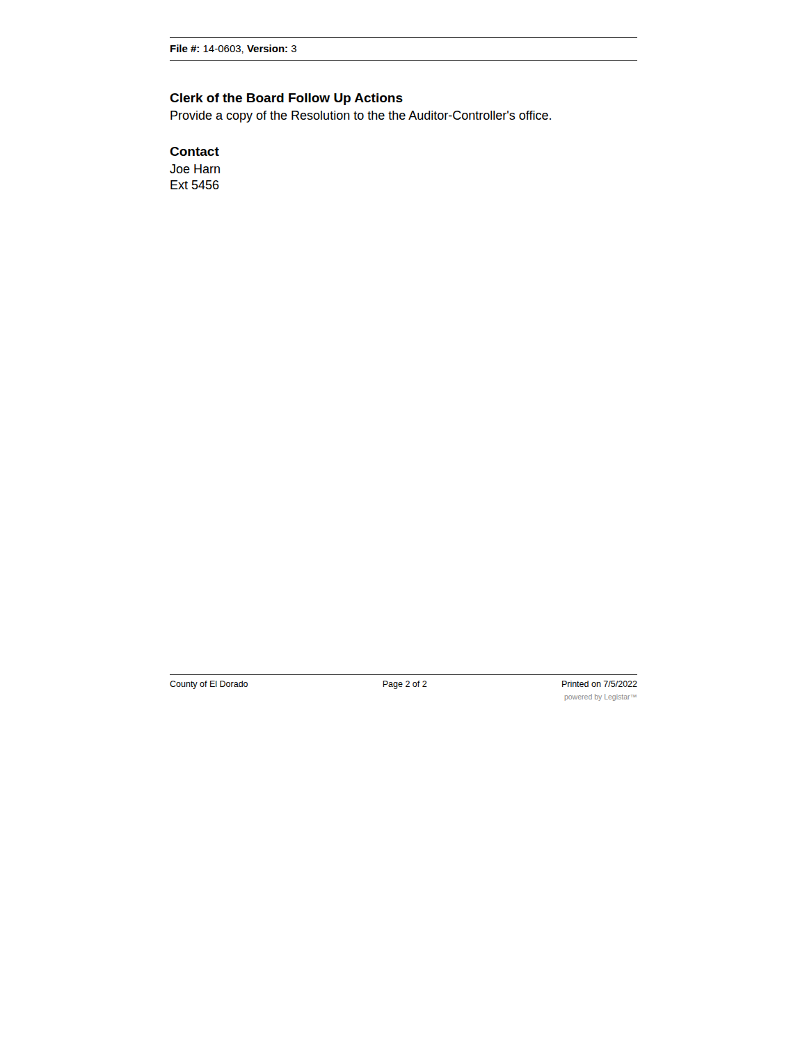File #: 14-0603, Version: 3
Clerk of the Board Follow Up Actions
Provide a copy of the Resolution to the the Auditor-Controller's office.
Contact
Joe Harn
Ext 5456
County of El Dorado Page 2 of 2 Printed on 7/5/2022
powered by Legistar™